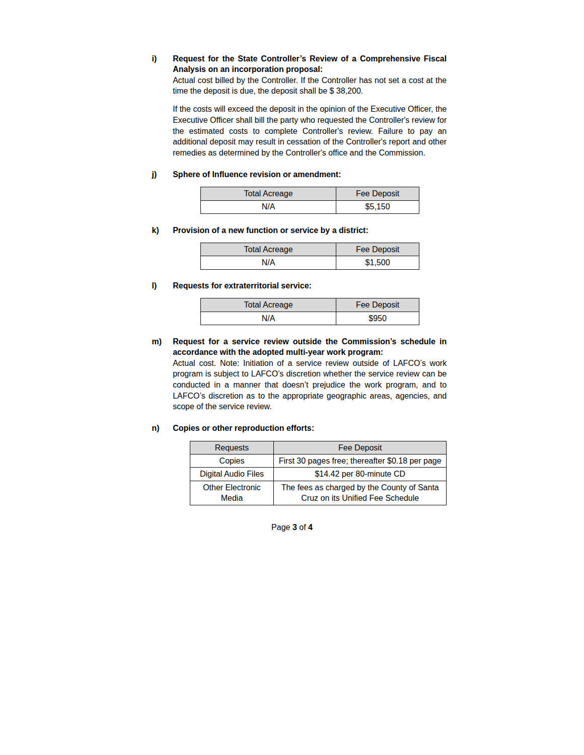i)
Request for the State Controller’s Review of a Comprehensive Fiscal Analysis on an incorporation proposal:
Actual cost billed by the Controller. If the Controller has not set a cost at the time the deposit is due, the deposit shall be $ 38,200.
If the costs will exceed the deposit in the opinion of the Executive Officer, the Executive Officer shall bill the party who requested the Controller's review for the estimated costs to complete Controller's review. Failure to pay an additional deposit may result in cessation of the Controller's report and other remedies as determined by the Controller's office and the Commission.
j)
Sphere of Influence revision or amendment:
| Total Acreage | Fee Deposit |
| --- | --- |
| N/A | $5,150 |
k)
Provision of a new function or service by a district:
| Total Acreage | Fee Deposit |
| --- | --- |
| N/A | $1,500 |
l)
Requests for extraterritorial service:
| Total Acreage | Fee Deposit |
| --- | --- |
| N/A | $950 |
m)
Request for a service review outside the Commission’s schedule in accordance with the adopted multi-year work program:
Actual cost. Note: Initiation of a service review outside of LAFCO’s work program is subject to LAFCO’s discretion whether the service review can be conducted in a manner that doesn’t prejudice the work program, and to LAFCO’s discretion as to the appropriate geographic areas, agencies, and scope of the service review.
n)
Copies or other reproduction efforts:
| Requests | Fee Deposit |
| --- | --- |
| Copies | First 30 pages free; thereafter $0.18 per page |
| Digital Audio Files | $14.42 per 80-minute CD |
| Other Electronic Media | The fees as charged by the County of Santa Cruz on its Unified Fee Schedule |
Page 3 of 4